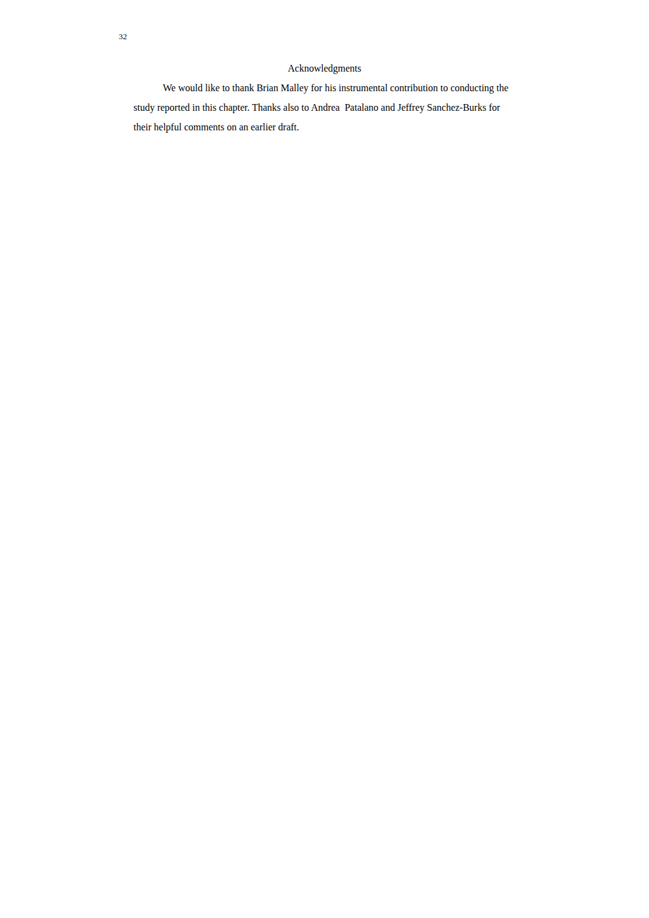32
Acknowledgments
We would like to thank Brian Malley for his instrumental contribution to conducting the study reported in this chapter. Thanks also to Andrea Patalano and Jeffrey Sanchez-Burks for their helpful comments on an earlier draft.